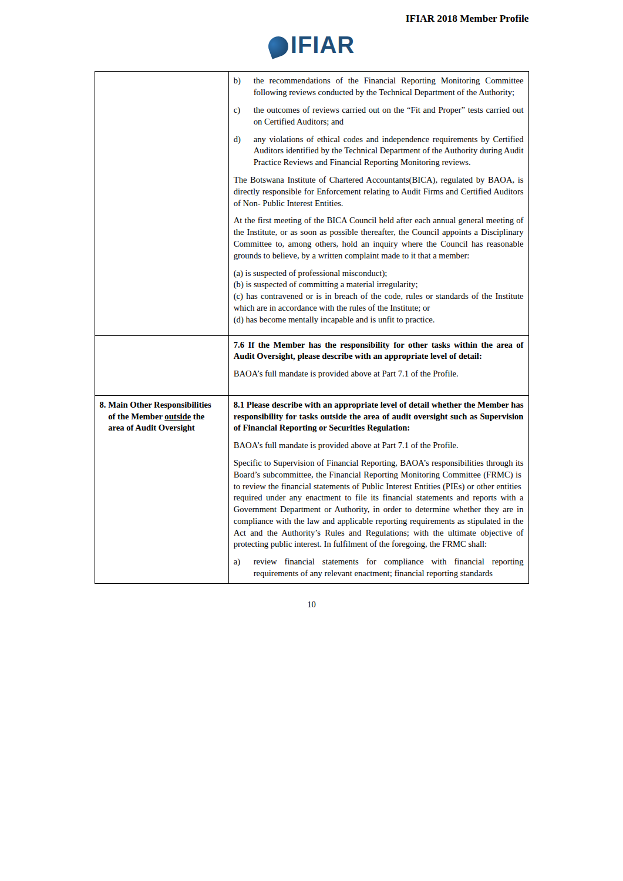IFIAR 2018 Member Profile
IFIAR
| | b) the recommendations of the Financial Reporting Monitoring Committee following reviews conducted by the Technical Department of the Authority; c) the outcomes of reviews carried out on the “Fit and Proper” tests carried out on Certified Auditors; and d) any violations of ethical codes and independence requirements by Certified Auditors identified by the Technical Department of the Authority during Audit Practice Reviews and Financial Reporting Monitoring reviews. The Botswana Institute of Chartered Accountants(BICA), regulated by BAOA, is directly responsible for Enforcement relating to Audit Firms and Certified Auditors of Non- Public Interest Entities. At the first meeting of the BICA Council held after each annual general meeting of the Institute, or as soon as possible thereafter, the Council appoints a Disciplinary Committee to, among others, hold an inquiry where the Council has reasonable grounds to believe, by a written complaint made to it that a member: (a) is suspected of professional misconduct); (b) is suspected of committing a material irregularity; (c) has contravened or is in breach of the code, rules or standards of the Institute which are in accordance with the rules of the Institute; or (d) has become mentally incapable and is unfit to practice. |
| | 7.6 If the Member has the responsibility for other tasks within the area of Audit Oversight, please describe with an appropriate level of detail: BAOA’s full mandate is provided above at Part 7.1 of the Profile. |
| 8. Main Other Responsibilities of the Member outside the area of Audit Oversight | 8.1 Please describe with an appropriate level of detail whether the Member has responsibility for tasks outside the area of audit oversight such as Supervision of Financial Reporting or Securities Regulation: BAOA’s full mandate is provided above at Part 7.1 of the Profile. Specific to Supervision of Financial Reporting, BAOA’s responsibilities through its Board’s subcommittee, the Financial Reporting Monitoring Committee (FRMC) is to review the financial statements of Public Interest Entities (PIEs) or other entities required under any enactment to file its financial statements and reports with a Government Department or Authority, in order to determine whether they are in compliance with the law and applicable reporting requirements as stipulated in the Act and the Authority’s Rules and Regulations; with the ultimate objective of protecting public interest. In fulfilment of the foregoing, the FRMC shall: a) review financial statements for compliance with financial reporting requirements of any relevant enactment; financial reporting standards |
10